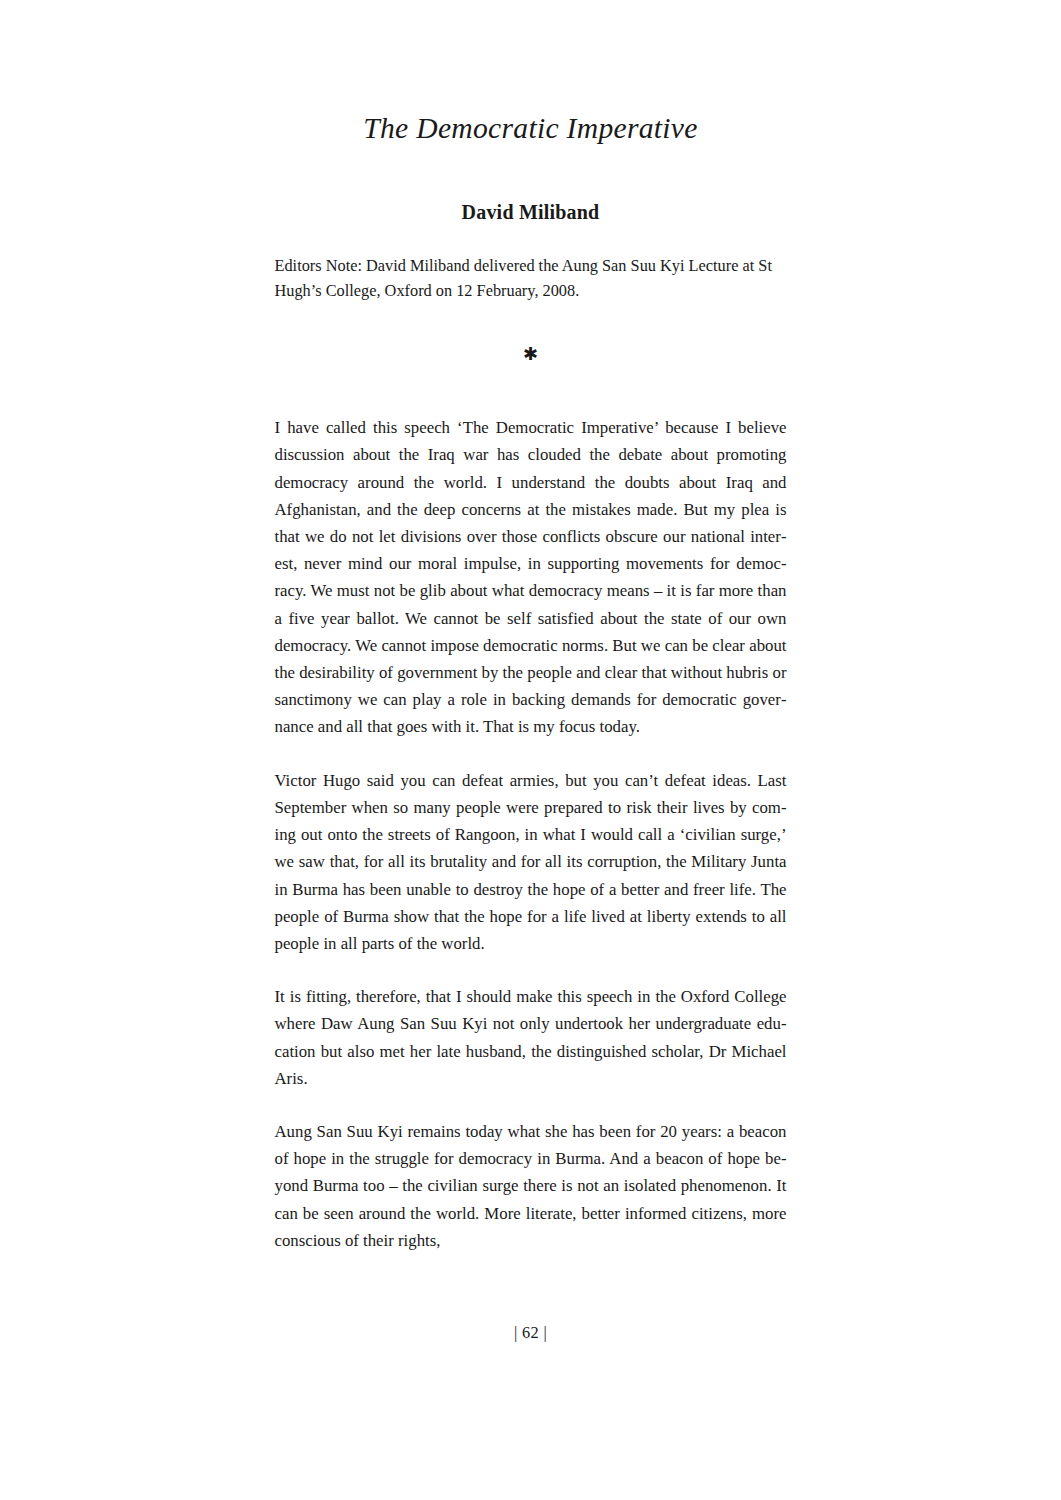The Democratic Imperative
David Miliband
Editors Note: David Miliband delivered the Aung San Suu Kyi Lecture at St Hugh’s College, Oxford on 12 February, 2008.
✱
I have called this speech ‘The Democratic Imperative’ because I believe discussion about the Iraq war has clouded the debate about promoting democracy around the world. I understand the doubts about Iraq and Afghanistan, and the deep concerns at the mistakes made. But my plea is that we do not let divisions over those conflicts obscure our national interest, never mind our moral impulse, in supporting movements for democracy. We must not be glib about what democracy means – it is far more than a five year ballot. We cannot be self satisfied about the state of our own democracy. We cannot impose democratic norms. But we can be clear about the desirability of government by the people and clear that without hubris or sanctimony we can play a role in backing demands for democratic governance and all that goes with it. That is my focus today.
Victor Hugo said you can defeat armies, but you can’t defeat ideas. Last September when so many people were prepared to risk their lives by coming out onto the streets of Rangoon, in what I would call a ‘civilian surge,’ we saw that, for all its brutality and for all its corruption, the Military Junta in Burma has been unable to destroy the hope of a better and freer life. The people of Burma show that the hope for a life lived at liberty extends to all people in all parts of the world.
It is fitting, therefore, that I should make this speech in the Oxford College where Daw Aung San Suu Kyi not only undertook her undergraduate education but also met her late husband, the distinguished scholar, Dr Michael Aris.
Aung San Suu Kyi remains today what she has been for 20 years: a beacon of hope in the struggle for democracy in Burma. And a beacon of hope beyond Burma too – the civilian surge there is not an isolated phenomenon. It can be seen around the world. More literate, better informed citizens, more conscious of their rights,
| 62 |